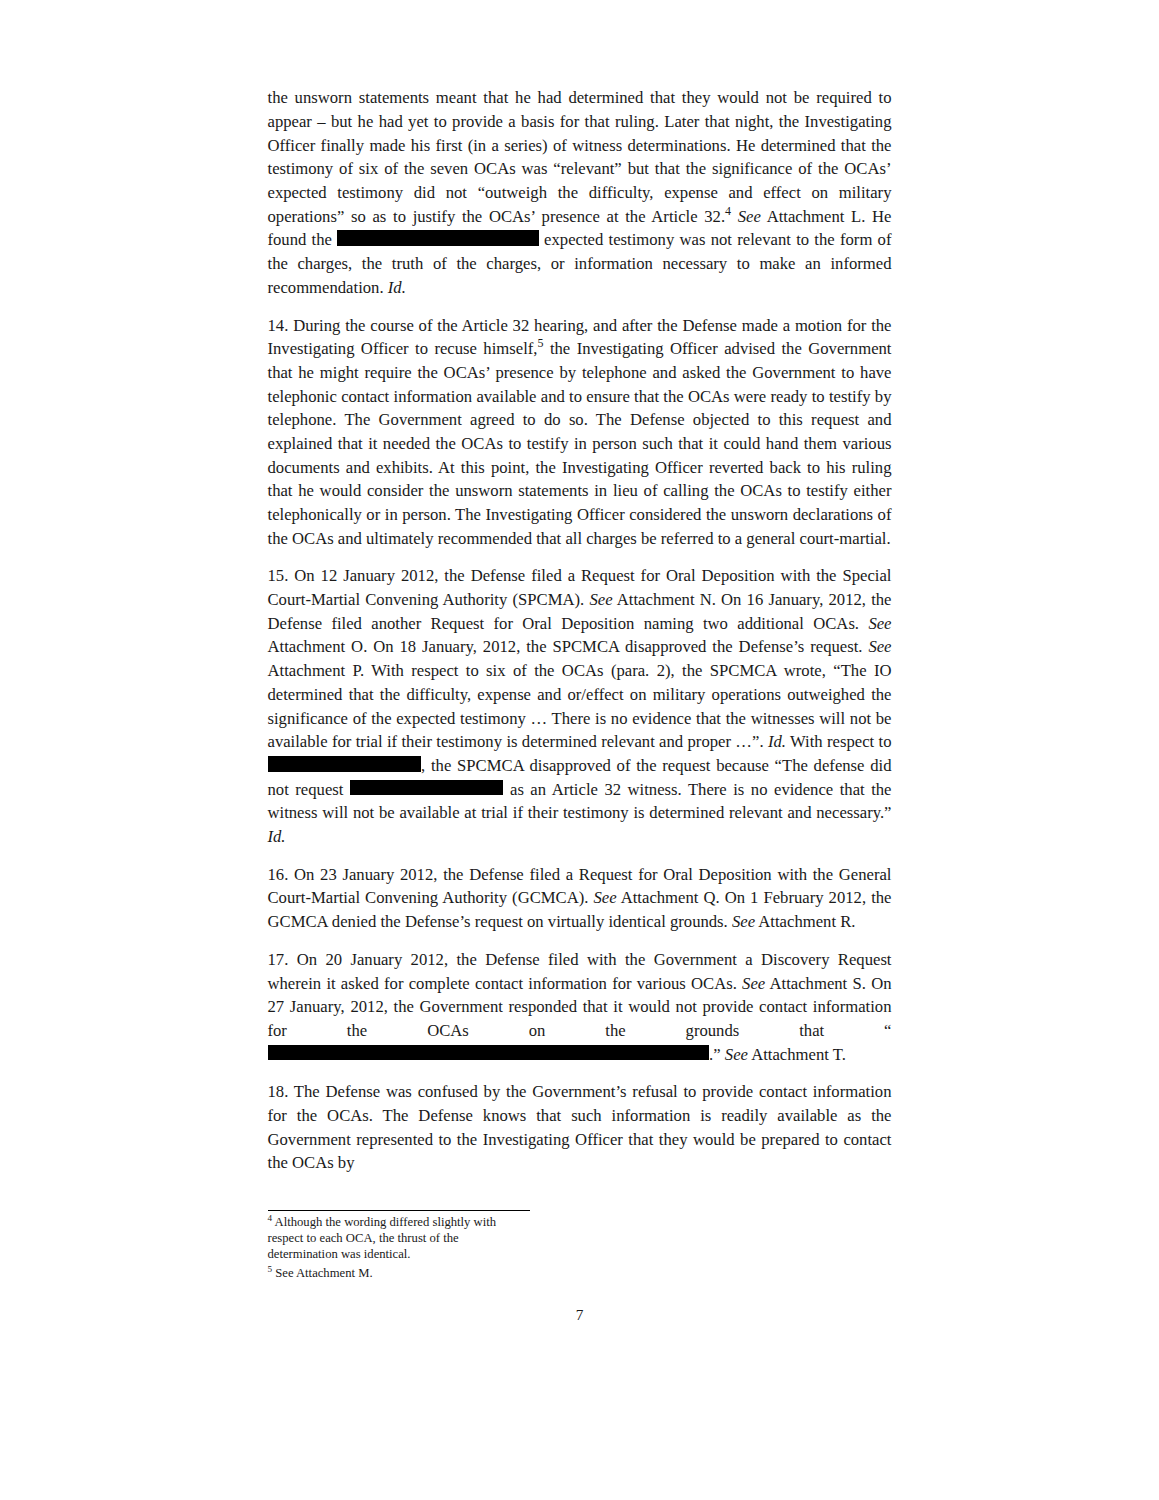the unsworn statements meant that he had determined that they would not be required to appear – but he had yet to provide a basis for that ruling. Later that night, the Investigating Officer finally made his first (in a series) of witness determinations. He determined that the testimony of six of the seven OCAs was “relevant” but that the significance of the OCAs’ expected testimony did not “outweigh the difficulty, expense and effect on military operations” so as to justify the OCAs’ presence at the Article 32.4 See Attachment L. He found the expected testimony was not relevant to the form of the charges, the truth of the charges, or information necessary to make an informed recommendation. Id.
14. During the course of the Article 32 hearing, and after the Defense made a motion for the Investigating Officer to recuse himself,5 the Investigating Officer advised the Government that he might require the OCAs’ presence by telephone and asked the Government to have telephonic contact information available and to ensure that the OCAs were ready to testify by telephone. The Government agreed to do so. The Defense objected to this request and explained that it needed the OCAs to testify in person such that it could hand them various documents and exhibits. At this point, the Investigating Officer reverted back to his ruling that he would consider the unsworn statements in lieu of calling the OCAs to testify either telephonically or in person. The Investigating Officer considered the unsworn declarations of the OCAs and ultimately recommended that all charges be referred to a general court-martial.
15. On 12 January 2012, the Defense filed a Request for Oral Deposition with the Special Court-Martial Convening Authority (SPCMA). See Attachment N. On 16 January, 2012, the Defense filed another Request for Oral Deposition naming two additional OCAs. See Attachment O. On 18 January, 2012, the SPCMCA disapproved the Defense’s request. See Attachment P. With respect to six of the OCAs (para. 2), the SPCMCA wrote, “The IO determined that the difficulty, expense and or/effect on military operations outweighed the significance of the expected testimony … There is no evidence that the witnesses will not be available for trial if their testimony is determined relevant and proper …”. Id. With respect to , the SPCMCA disapproved of the request because “The defense did not request as an Article 32 witness. There is no evidence that the witness will not be available at trial if their testimony is determined relevant and necessary.” Id.
16. On 23 January 2012, the Defense filed a Request for Oral Deposition with the General Court-Martial Convening Authority (GCMCA). See Attachment Q. On 1 February 2012, the GCMCA denied the Defense’s request on virtually identical grounds. See Attachment R.
17. On 20 January 2012, the Defense filed with the Government a Discovery Request wherein it asked for complete contact information for various OCAs. See Attachment S. On 27 January, 2012, the Government responded that it would not provide contact information for the OCAs on the grounds that “ .” See Attachment T.
18. The Defense was confused by the Government’s refusal to provide contact information for the OCAs. The Defense knows that such information is readily available as the Government represented to the Investigating Officer that they would be prepared to contact the OCAs by
4 Although the wording differed slightly with respect to each OCA, the thrust of the determination was identical.
5 See Attachment M.
7